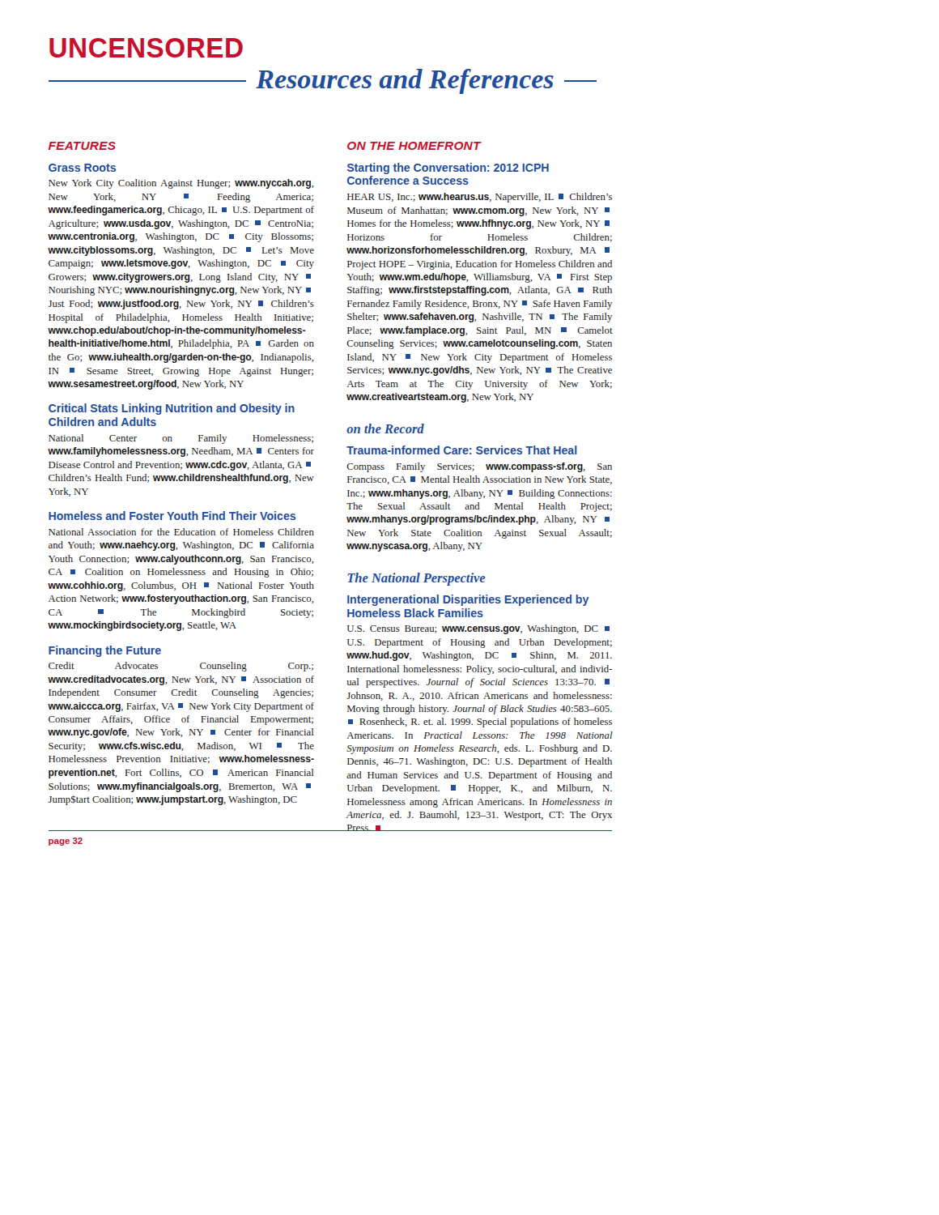Uncensored
Resources and References
Features
Grass Roots
New York City Coalition Against Hunger; www.nyccah.org, New York, NY Feeding America; www.feedingamerica.org, Chicago, IL U.S. Department of Agriculture; www.usda.gov, Washington, DC CentroNia; www.centronia.org, Washington, DC City Blossoms; www.cityblossoms.org, Washington, DC Let’s Move Campaign; www.letsmove.gov, Washington, DC City Growers; www.citygrowers.org, Long Island City, NY Nourishing NYC; www.nourishingnyc.org, New York, NY Just Food; www.justfood.org, New York, NY Children’s Hospital of Philadelphia, Homeless Health Initiative; www.chop.edu/about/chop-in-the-community/homeless-health-initiative/home.html, Philadelphia, PA Garden on the Go; www.iuhealth.org/garden-on-the-go, Indianapolis, IN Sesame Street, Growing Hope Against Hunger; www.sesamestreet.org/food, New York, NY
Critical Stats Linking Nutrition and Obesity in Children and Adults
National Center on Family Homelessness; www.familyhomelessness.org, Needham, MA Centers for Disease Control and Prevention; www.cdc.gov, Atlanta, GA Children’s Health Fund; www.childrenshealthfund.org, New York, NY
Homeless and Foster Youth Find Their Voices
National Association for the Education of Homeless Children and Youth; www.naehcy.org, Washington, DC California Youth Connection; www.calyouthconn.org, San Francisco, CA Coalition on Homelessness and Housing in Ohio; www.cohhio.org, Columbus, OH National Foster Youth Action Network; www.fosteryouthaction.org, San Francisco, CA The Mockingbird Society; www.mockingbirdsociety.org, Seattle, WA
Financing the Future
Credit Advocates Counseling Corp.; www.creditadvocates.org, New York, NY Association of Independent Consumer Credit Counseling Agencies; www.aiccca.org, Fairfax, VA New York City Department of Consumer Affairs, Office of Financial Empowerment; www.nyc.gov/ofe, New York, NY Center for Financial Security; www.cfs.wisc.edu, Madison, WI The Homelessness Prevention Initiative; www.homelessness-prevention.net, Fort Collins, CO American Financial Solutions; www.myfinancialgoals.org, Bremerton, WA Jump$tart Coalition; www.jumpstart.org, Washington, DC
On the Homefront
Starting the Conversation: 2012 ICPH Conference a Success
HEAR US, Inc.; www.hearus.us, Naperville, IL Children’s Museum of Manhattan; www.cmom.org, New York, NY Homes for the Homeless; www.hfhnyc.org, New York, NY Horizons for Homeless Children; www.horizonsforhomelesschildren.org, Roxbury, MA Project HOPE – Virginia, Education for Homeless Children and Youth; www.wm.edu/hope, Williamsburg, VA First Step Staffing; www.firststepstaffing.com, Atlanta, GA Ruth Fernandez Family Residence, Bronx, NY Safe Haven Family Shelter; www.safehaven.org, Nashville, TN The Family Place; www.famplace.org, Saint Paul, MN Camelot Counseling Services; www.camelotcounseling.com, Staten Island, NY New York City Department of Homeless Services; www.nyc.gov/dhs, New York, NY The Creative Arts Team at The City University of New York; www.creativeartsteam.org, New York, NY
on the Record
Trauma-informed Care: Services That Heal
Compass Family Services; www.compass-sf.org, San Francisco, CA Mental Health Association in New York State, Inc.; www.mhanys.org, Albany, NY Building Connections: The Sexual Assault and Mental Health Project; www.mhanys.org/programs/bc/index.php, Albany, NY New York State Coalition Against Sexual Assault; www.nyscasa.org, Albany, NY
The National Perspective
Intergenerational Disparities Experienced by Homeless Black Families
U.S. Census Bureau; www.census.gov, Washington, DC U.S. Department of Housing and Urban Development; www.hud.gov, Washington, DC Shinn, M. 2011. International homelessness: Policy, socio-cultural, and individual perspectives. Journal of Social Sciences 13:33–70. Johnson, R. A., 2010. African Americans and homelessness: Moving through history. Journal of Black Studies 40:583–605. Rosenheck, R. et. al. 1999. Special populations of homeless Americans. In Practical Lessons: The 1998 National Symposium on Homeless Research, eds. L. Foshburg and D. Dennis, 46–71. Washington, DC: U.S. Department of Health and Human Services and U.S. Department of Housing and Urban Development. Hopper, K., and Milburn, N. Homelessness among African Americans. In Homelessness in America, ed. J. Baumohl, 123–31. Westport, CT: The Oryx Press.
page 32